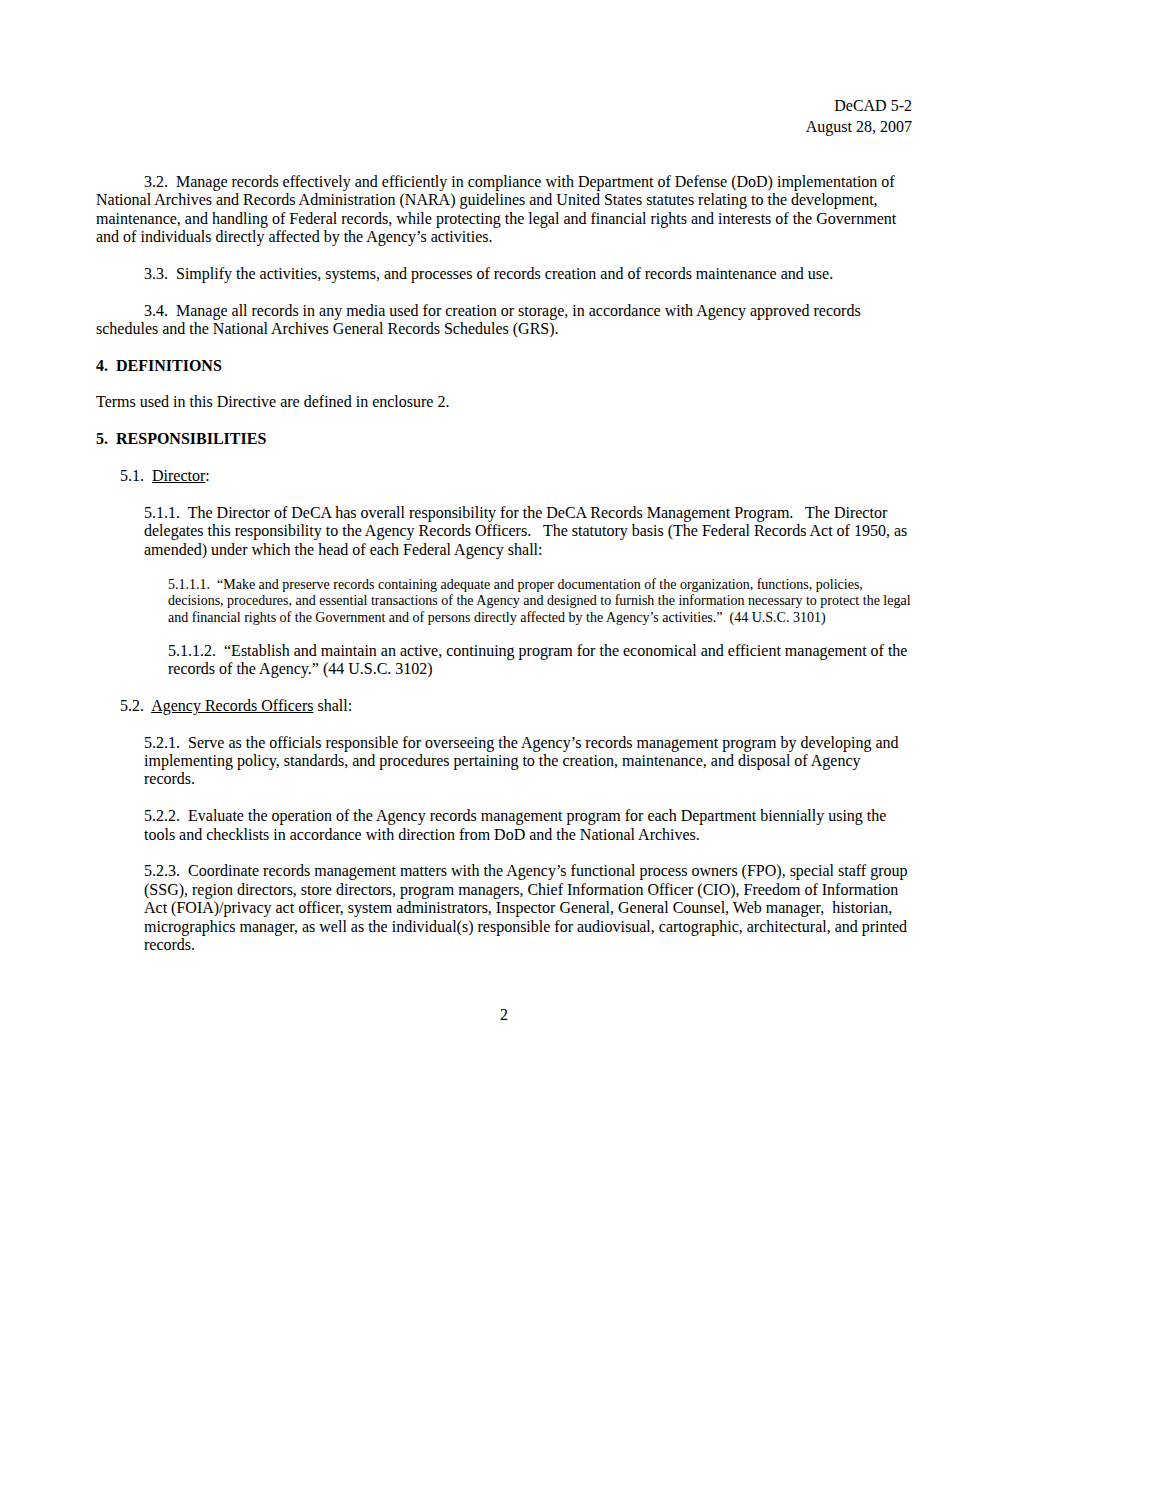DeCAD 5-2
August 28, 2007
3.2. Manage records effectively and efficiently in compliance with Department of Defense (DoD) implementation of National Archives and Records Administration (NARA) guidelines and United States statutes relating to the development, maintenance, and handling of Federal records, while protecting the legal and financial rights and interests of the Government and of individuals directly affected by the Agency’s activities.
3.3. Simplify the activities, systems, and processes of records creation and of records maintenance and use.
3.4. Manage all records in any media used for creation or storage, in accordance with Agency approved records schedules and the National Archives General Records Schedules (GRS).
4. DEFINITIONS
Terms used in this Directive are defined in enclosure 2.
5. RESPONSIBILITIES
5.1. Director:
5.1.1. The Director of DeCA has overall responsibility for the DeCA Records Management Program. The Director delegates this responsibility to the Agency Records Officers. The statutory basis (The Federal Records Act of 1950, as amended) under which the head of each Federal Agency shall:
5.1.1.1. “Make and preserve records containing adequate and proper documentation of the organization, functions, policies, decisions, procedures, and essential transactions of the Agency and designed to furnish the information necessary to protect the legal and financial rights of the Government and of persons directly affected by the Agency’s activities.” (44 U.S.C. 3101)
5.1.1.2. “Establish and maintain an active, continuing program for the economical and efficient management of the records of the Agency.” (44 U.S.C. 3102)
5.2. Agency Records Officers shall:
5.2.1. Serve as the officials responsible for overseeing the Agency’s records management program by developing and implementing policy, standards, and procedures pertaining to the creation, maintenance, and disposal of Agency records.
5.2.2. Evaluate the operation of the Agency records management program for each Department biennially using the tools and checklists in accordance with direction from DoD and the National Archives.
5.2.3. Coordinate records management matters with the Agency’s functional process owners (FPO), special staff group (SSG), region directors, store directors, program managers, Chief Information Officer (CIO), Freedom of Information Act (FOIA)/privacy act officer, system administrators, Inspector General, General Counsel, Web manager, historian, micrographics manager, as well as the individual(s) responsible for audiovisual, cartographic, architectural, and printed records.
2